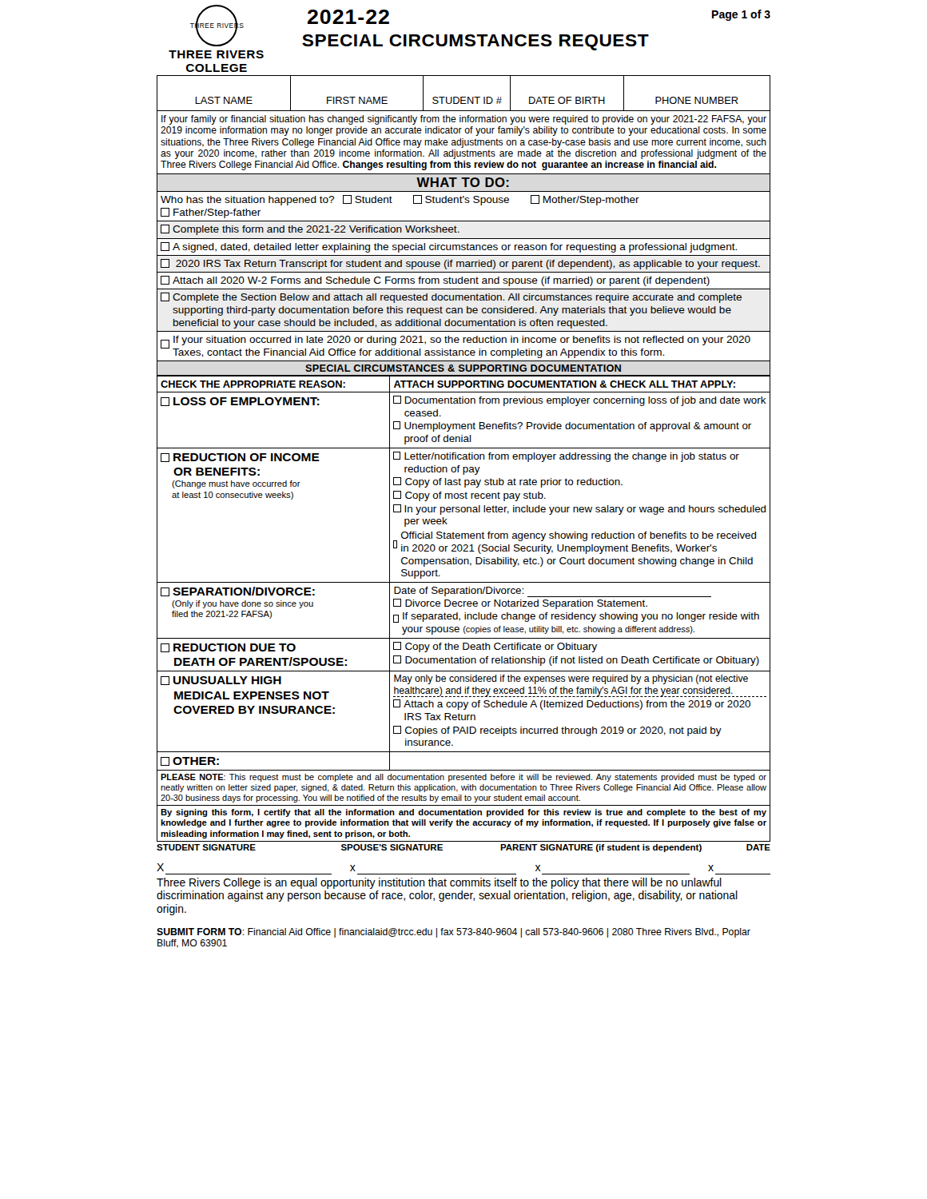THREE RIVERS
THREE RIVERS
COLLEGE
2021-22
SPECIAL CIRCUMSTANCES REQUEST
Page 1 of 3
| LAST NAME | FIRST NAME | STUDENT ID # | DATE OF BIRTH | PHONE NUMBER |
If your family or financial situation has changed significantly from the information you were required to provide on your 2021-22 FAFSA, your 2019 income information may no longer provide an accurate indicator of your family's ability to contribute to your educational costs. In some situations, the Three Rivers College Financial Aid Office may make adjustments on a case-by-case basis and use more current income, such as your 2020 income, rather than 2019 income information. All adjustments are made at the discretion and professional judgment of the Three Rivers College Financial Aid Office. Changes resulting from this review do not guarantee an increase in financial aid.
WHAT TO DO:
Who has the situation happened to? Student Student's Spouse Mother/Step-mother Father/Step-father
Complete this form and the 2021-22 Verification Worksheet.
A signed, dated, detailed letter explaining the special circumstances or reason for requesting a professional judgment.
2020 IRS Tax Return Transcript for student and spouse (if married) or parent (if dependent), as applicable to your request.
Attach all 2020 W-2 Forms and Schedule C Forms from student and spouse (if married) or parent (if dependent)
Complete the Section Below and attach all requested documentation. All circumstances require accurate and complete supporting third-party documentation before this request can be considered. Any materials that you believe would be beneficial to your case should be included, as additional documentation is often requested.
If your situation occurred in late 2020 or during 2021, so the reduction in income or benefits is not reflected on your 2020 Taxes, contact the Financial Aid Office for additional assistance in completing an Appendix to this form.
SPECIAL CIRCUMSTANCES & SUPPORTING DOCUMENTATION
| CHECK THE APPROPRIATE REASON: | ATTACH SUPPORTING DOCUMENTATION & CHECK ALL THAT APPLY: |
| LOSS OF EMPLOYMENT: | Documentation from previous employer concerning loss of job and date work ceased. Unemployment Benefits? Provide documentation of approval & amount or proof of denial |
| REDUCTION OF INCOME OR BENEFITS: (Change must have occurred for at least 10 consecutive weeks) | Letter/notification from employer addressing the change in job status or reduction of pay Copy of last pay stub at rate prior to reduction. Copy of most recent pay stub. In your personal letter, include your new salary or wage and hours scheduled per week Official Statement from agency showing reduction of benefits to be received in 2020 or 2021 (Social Security, Unemployment Benefits, Worker's Compensation, Disability, etc.) or Court document showing change in Child Support. |
| SEPARATION/DIVORCE: (Only if you have done so since you filed the 2021-22 FAFSA) | Date of Separation/Divorce: Divorce Decree or Notarized Separation Statement. If separated, include change of residency showing you no longer reside with your spouse (copies of lease, utility bill, etc. showing a different address). |
| REDUCTION DUE TO DEATH OF PARENT/SPOUSE: | Copy of the Death Certificate or Obituary Documentation of relationship (if not listed on Death Certificate or Obituary) |
| UNUSUALLY HIGH MEDICAL EXPENSES NOT COVERED BY INSURANCE: | May only be considered if the expenses were required by a physician (not elective healthcare) and if they exceed 11% of the family's AGI for the year considered. Attach a copy of Schedule A (Itemized Deductions) from the 2019 or 2020 IRS Tax Return Copies of PAID receipts incurred through 2019 or 2020, not paid by insurance. |
| OTHER: | |
PLEASE NOTE: This request must be complete and all documentation presented before it will be reviewed. Any statements provided must be typed or neatly written on letter sized paper, signed, & dated. Return this application, with documentation to Three Rivers College Financial Aid Office. Please allow 20-30 business days for processing. You will be notified of the results by email to your student email account.
By signing this form, I certify that all the information and documentation provided for this review is true and complete to the best of my knowledge and I further agree to provide information that will verify the accuracy of my information, if requested. If I purposely give false or misleading information I may fined, sent to prison, or both.
STUDENT SIGNATURE
SPOUSE'S SIGNATURE
PARENT SIGNATURE (if student is dependent)
DATE
X x x x
Three Rivers College is an equal opportunity institution that commits itself to the policy that there will be no unlawful discrimination against any person because of race, color, gender, sexual orientation, religion, age, disability, or national origin.
SUBMIT FORM TO: Financial Aid Office | financialaid@trcc.edu | fax 573-840-9604 | call 573-840-9606 | 2080 Three Rivers Blvd., Poplar Bluff, MO 63901